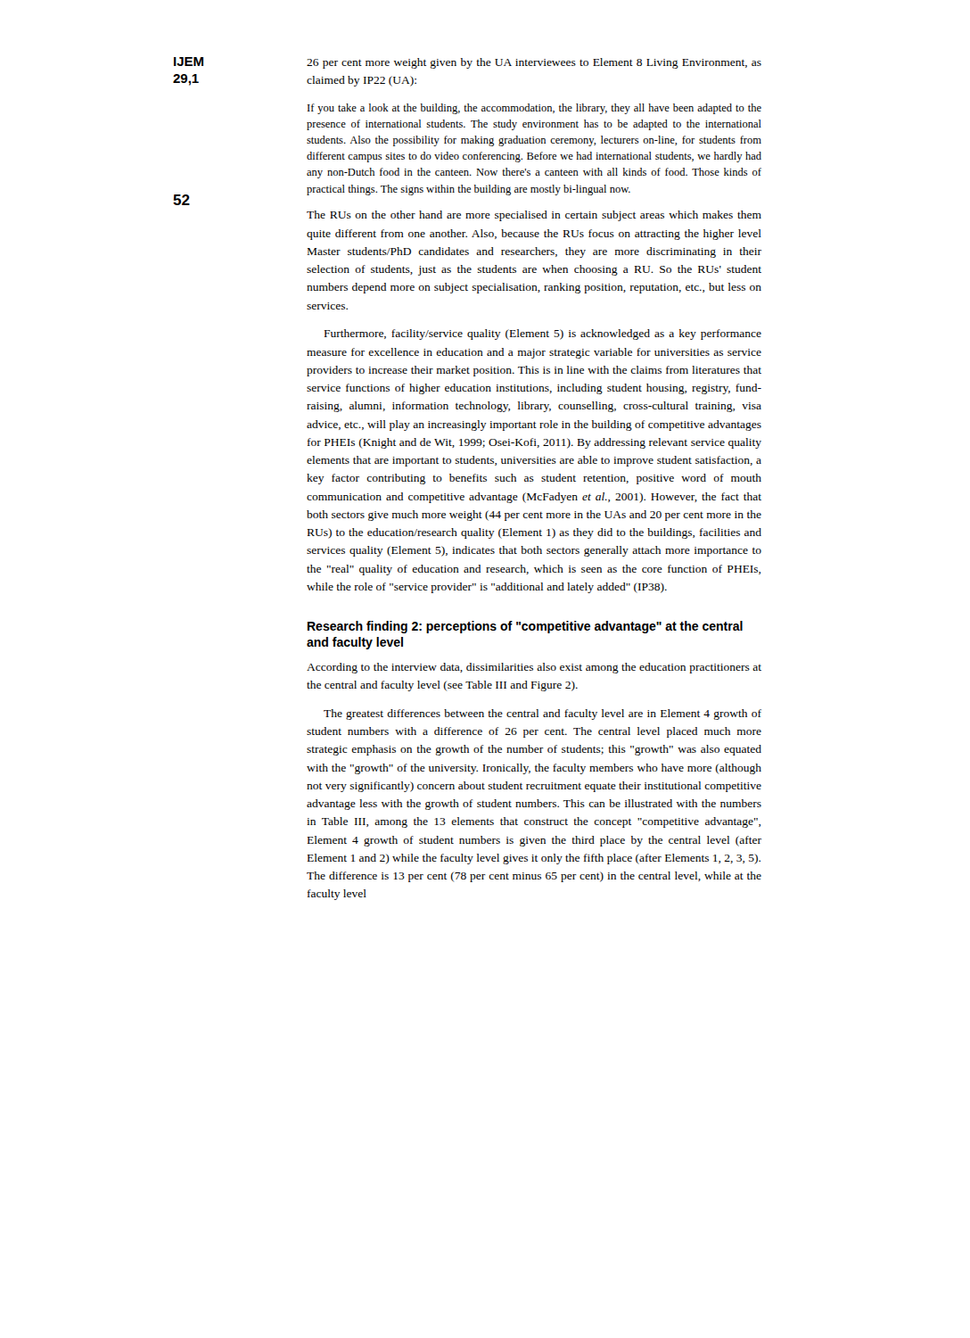IJEM
29,1
52
26 per cent more weight given by the UA interviewees to Element 8 Living Environment, as claimed by IP22 (UA):
If you take a look at the building, the accommodation, the library, they all have been adapted to the presence of international students. The study environment has to be adapted to the international students. Also the possibility for making graduation ceremony, lecturers on-line, for students from different campus sites to do video conferencing. Before we had international students, we hardly had any non-Dutch food in the canteen. Now there's a canteen with all kinds of food. Those kinds of practical things. The signs within the building are mostly bi-lingual now.
The RUs on the other hand are more specialised in certain subject areas which makes them quite different from one another. Also, because the RUs focus on attracting the higher level Master students/PhD candidates and researchers, they are more discriminating in their selection of students, just as the students are when choosing a RU. So the RUs' student numbers depend more on subject specialisation, ranking position, reputation, etc., but less on services.
Furthermore, facility/service quality (Element 5) is acknowledged as a key performance measure for excellence in education and a major strategic variable for universities as service providers to increase their market position. This is in line with the claims from literatures that service functions of higher education institutions, including student housing, registry, fund-raising, alumni, information technology, library, counselling, cross-cultural training, visa advice, etc., will play an increasingly important role in the building of competitive advantages for PHEIs (Knight and de Wit, 1999; Osei-Kofi, 2011). By addressing relevant service quality elements that are important to students, universities are able to improve student satisfaction, a key factor contributing to benefits such as student retention, positive word of mouth communication and competitive advantage (McFadyen et al., 2001). However, the fact that both sectors give much more weight (44 per cent more in the UAs and 20 per cent more in the RUs) to the education/research quality (Element 1) as they did to the buildings, facilities and services quality (Element 5), indicates that both sectors generally attach more importance to the "real" quality of education and research, which is seen as the core function of PHEIs, while the role of "service provider" is "additional and lately added" (IP38).
Research finding 2: perceptions of "competitive advantage" at the central and faculty level
According to the interview data, dissimilarities also exist among the education practitioners at the central and faculty level (see Table III and Figure 2).
The greatest differences between the central and faculty level are in Element 4 growth of student numbers with a difference of 26 per cent. The central level placed much more strategic emphasis on the growth of the number of students; this "growth" was also equated with the "growth" of the university. Ironically, the faculty members who have more (although not very significantly) concern about student recruitment equate their institutional competitive advantage less with the growth of student numbers. This can be illustrated with the numbers in Table III, among the 13 elements that construct the concept "competitive advantage", Element 4 growth of student numbers is given the third place by the central level (after Element 1 and 2) while the faculty level gives it only the fifth place (after Elements 1, 2, 3, 5). The difference is 13 per cent (78 per cent minus 65 per cent) in the central level, while at the faculty level